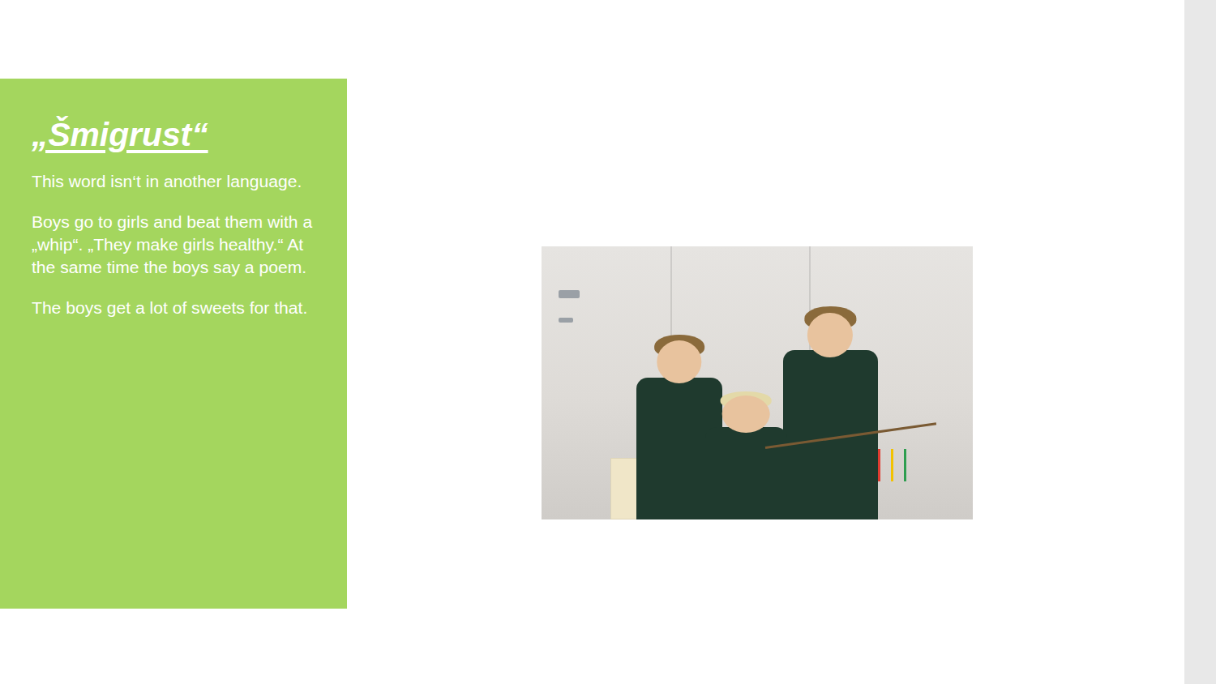„Šmigrust“
This word isn‘t in another language.
Boys go to girls and beat them with a „whip“. „They make girls healthy.“ At the same time the boys say a poem.
The boys get a lot of sweets for that.